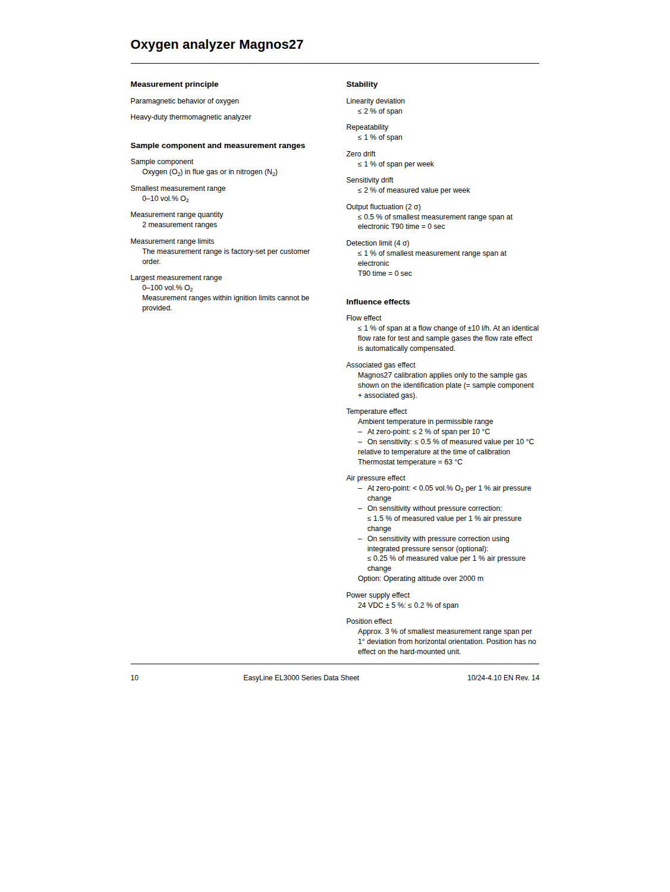Oxygen analyzer Magnos27
Measurement principle
Paramagnetic behavior of oxygen
Heavy-duty thermomagnetic analyzer
Sample component and measurement ranges
Sample component
Oxygen (O2) in flue gas or in nitrogen (N2)
Smallest measurement range
0–10 vol.% O2
Measurement range quantity
2 measurement ranges
Measurement range limits
The measurement range is factory-set per customer order.
Largest measurement range
0–100 vol.% O2
Measurement ranges within ignition limits cannot be provided.
Stability
Linearity deviation
≤ 2 % of span
Repeatability
≤ 1 % of span
Zero drift
≤ 1 % of span per week
Sensitivity drift
≤ 2 % of measured value per week
Output fluctuation (2 σ)
≤ 0.5 % of smallest measurement range span at electronic T90 time = 0 sec
Detection limit (4 σ)
≤ 1 % of smallest measurement range span at electronic
T90 time = 0 sec
Influence effects
Flow effect
≤ 1 % of span at a flow change of ±10 l/h. At an identical flow rate for test and sample gases the flow rate effect is automatically compensated.
Associated gas effect
Magnos27 calibration applies only to the sample gas shown on the identification plate (= sample component + associated gas).
Temperature effect
Ambient temperature in permissible range
At zero-point: ≤ 2 % of span per 10 °C
On sensitivity: ≤ 0.5 % of measured value per 10 °C
relative to temperature at the time of calibration
Thermostat temperature = 63 °C
Air pressure effect
At zero-point: < 0.05 vol.% O2 per 1 % air pressure change
On sensitivity without pressure correction:
≤ 1.5 % of measured value per 1 % air pressure change
On sensitivity with pressure correction using integrated pressure sensor (optional):
≤ 0.25 % of measured value per 1 % air pressure change
Option: Operating altitude over 2000 m
Power supply effect
24 VDC ± 5 %: ≤ 0.2 % of span
Position effect
Approx. 3 % of smallest measurement range span per
1° deviation from horizontal orientation. Position has no effect on the hard-mounted unit.
10
EasyLine EL3000 Series Data Sheet
10/24-4.10 EN Rev. 14